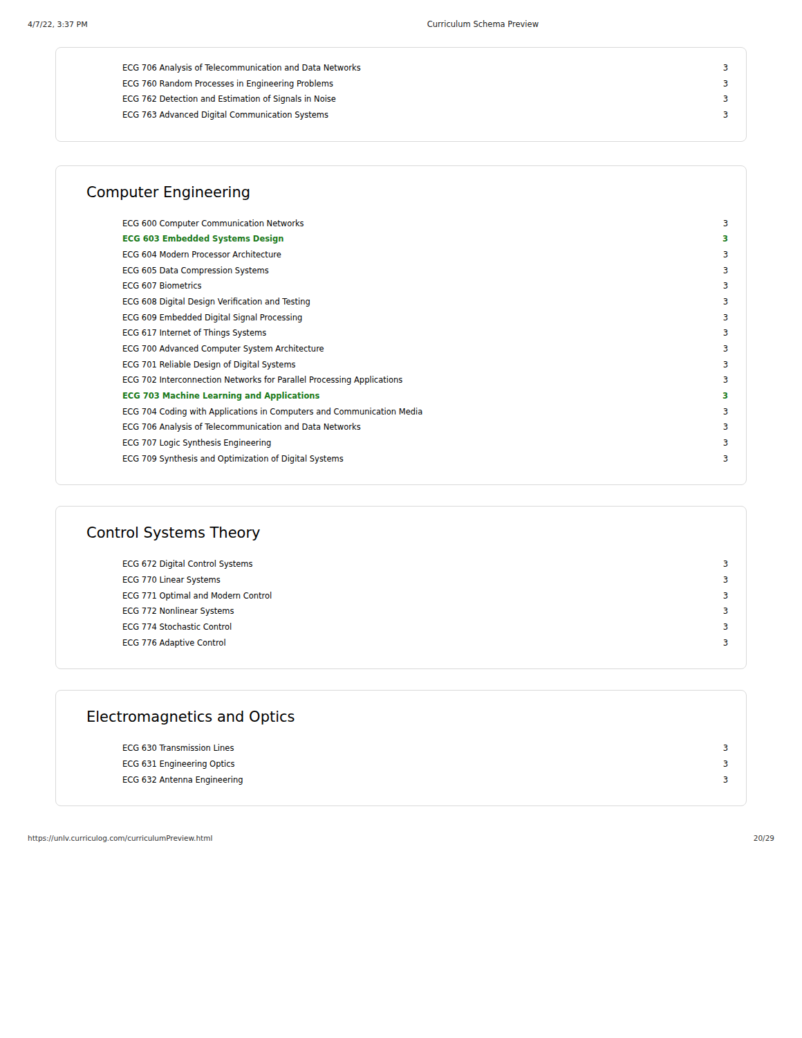4/7/22, 3:37 PM Curriculum Schema Preview
| ECG 706 Analysis of Telecommunication and Data Networks | 3 |
| ECG 760 Random Processes in Engineering Problems | 3 |
| ECG 762 Detection and Estimation of Signals in Noise | 3 |
| ECG 763 Advanced Digital Communication Systems | 3 |
Computer Engineering
| ECG 600 Computer Communication Networks | 3 |
| ECG 603 Embedded Systems Design | 3 |
| ECG 604 Modern Processor Architecture | 3 |
| ECG 605 Data Compression Systems | 3 |
| ECG 607 Biometrics | 3 |
| ECG 608 Digital Design Verification and Testing | 3 |
| ECG 609 Embedded Digital Signal Processing | 3 |
| ECG 617 Internet of Things Systems | 3 |
| ECG 700 Advanced Computer System Architecture | 3 |
| ECG 701 Reliable Design of Digital Systems | 3 |
| ECG 702 Interconnection Networks for Parallel Processing Applications | 3 |
| ECG 703 Machine Learning and Applications | 3 |
| ECG 704 Coding with Applications in Computers and Communication Media | 3 |
| ECG 706 Analysis of Telecommunication and Data Networks | 3 |
| ECG 707 Logic Synthesis Engineering | 3 |
| ECG 709 Synthesis and Optimization of Digital Systems | 3 |
Control Systems Theory
| ECG 672 Digital Control Systems | 3 |
| ECG 770 Linear Systems | 3 |
| ECG 771 Optimal and Modern Control | 3 |
| ECG 772 Nonlinear Systems | 3 |
| ECG 774 Stochastic Control | 3 |
| ECG 776 Adaptive Control | 3 |
Electromagnetics and Optics
| ECG 630 Transmission Lines | 3 |
| ECG 631 Engineering Optics | 3 |
| ECG 632 Antenna Engineering | 3 |
https://unlv.curriculog.com/curriculumPreview.html 20/29